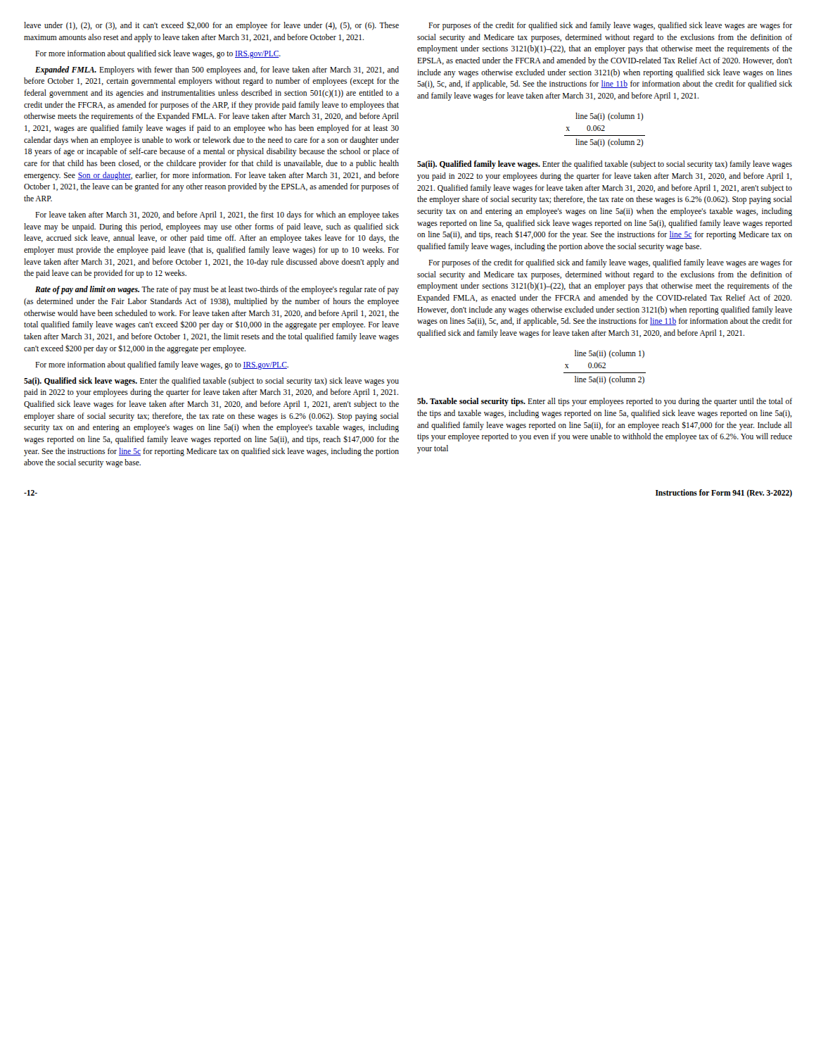leave under (1), (2), or (3), and it can't exceed $2,000 for an employee for leave under (4), (5), or (6). These maximum amounts also reset and apply to leave taken after March 31, 2021, and before October 1, 2021.
For more information about qualified sick leave wages, go to IRS.gov/PLC.
Expanded FMLA. Employers with fewer than 500 employees and, for leave taken after March 31, 2021, and before October 1, 2021, certain governmental employers without regard to number of employees (except for the federal government and its agencies and instrumentalities unless described in section 501(c)(1)) are entitled to a credit under the FFCRA, as amended for purposes of the ARP, if they provide paid family leave to employees that otherwise meets the requirements of the Expanded FMLA. For leave taken after March 31, 2020, and before April 1, 2021, wages are qualified family leave wages if paid to an employee who has been employed for at least 30 calendar days when an employee is unable to work or telework due to the need to care for a son or daughter under 18 years of age or incapable of self-care because of a mental or physical disability because the school or place of care for that child has been closed, or the childcare provider for that child is unavailable, due to a public health emergency. See Son or daughter, earlier, for more information. For leave taken after March 31, 2021, and before October 1, 2021, the leave can be granted for any other reason provided by the EPSLA, as amended for purposes of the ARP.
For leave taken after March 31, 2020, and before April 1, 2021, the first 10 days for which an employee takes leave may be unpaid. During this period, employees may use other forms of paid leave, such as qualified sick leave, accrued sick leave, annual leave, or other paid time off. After an employee takes leave for 10 days, the employer must provide the employee paid leave (that is, qualified family leave wages) for up to 10 weeks. For leave taken after March 31, 2021, and before October 1, 2021, the 10-day rule discussed above doesn't apply and the paid leave can be provided for up to 12 weeks.
Rate of pay and limit on wages. The rate of pay must be at least two-thirds of the employee's regular rate of pay (as determined under the Fair Labor Standards Act of 1938), multiplied by the number of hours the employee otherwise would have been scheduled to work. For leave taken after March 31, 2020, and before April 1, 2021, the total qualified family leave wages can't exceed $200 per day or $10,000 in the aggregate per employee. For leave taken after March 31, 2021, and before October 1, 2021, the limit resets and the total qualified family leave wages can't exceed $200 per day or $12,000 in the aggregate per employee.
For more information about qualified family leave wages, go to IRS.gov/PLC.
5a(i). Qualified sick leave wages. Enter the qualified taxable (subject to social security tax) sick leave wages you paid in 2022 to your employees during the quarter for leave taken after March 31, 2020, and before April 1, 2021. Qualified sick leave wages for leave taken after March 31, 2020, and before April 1, 2021, aren't subject to the employer share of social security tax; therefore, the tax rate on these wages is 6.2% (0.062). Stop paying social security tax on and entering an employee's wages on line 5a(i) when the employee's taxable wages, including wages reported on line 5a, qualified family leave wages reported on line 5a(ii), and tips, reach $147,000 for the year. See the instructions for line 5c for reporting Medicare tax on qualified sick leave wages, including the portion above the social security wage base.
For purposes of the credit for qualified sick and family leave wages, qualified sick leave wages are wages for social security and Medicare tax purposes, determined without regard to the exclusions from the definition of employment under sections 3121(b)(1)–(22), that an employer pays that otherwise meet the requirements of the EPSLA, as enacted under the FFCRA and amended by the COVID-related Tax Relief Act of 2020. However, don't include any wages otherwise excluded under section 3121(b) when reporting qualified sick leave wages on lines 5a(i), 5c, and, if applicable, 5d. See the instructions for line 11b for information about the credit for qualified sick and family leave wages for leave taken after March 31, 2020, and before April 1, 2021.
| | line 5a(i) | (column 1) |
| x | 0.062 | |
| | line 5a(i) | (column 2) |
5a(ii). Qualified family leave wages. Enter the qualified taxable (subject to social security tax) family leave wages you paid in 2022 to your employees during the quarter for leave taken after March 31, 2020, and before April 1, 2021. Qualified family leave wages for leave taken after March 31, 2020, and before April 1, 2021, aren't subject to the employer share of social security tax; therefore, the tax rate on these wages is 6.2% (0.062). Stop paying social security tax on and entering an employee's wages on line 5a(ii) when the employee's taxable wages, including wages reported on line 5a, qualified sick leave wages reported on line 5a(i), qualified family leave wages reported on line 5a(ii), and tips, reach $147,000 for the year. See the instructions for line 5c for reporting Medicare tax on qualified family leave wages, including the portion above the social security wage base.
For purposes of the credit for qualified sick and family leave wages, qualified family leave wages are wages for social security and Medicare tax purposes, determined without regard to the exclusions from the definition of employment under sections 3121(b)(1)–(22), that an employer pays that otherwise meet the requirements of the Expanded FMLA, as enacted under the FFCRA and amended by the COVID-related Tax Relief Act of 2020. However, don't include any wages otherwise excluded under section 3121(b) when reporting qualified family leave wages on lines 5a(ii), 5c, and, if applicable, 5d. See the instructions for line 11b for information about the credit for qualified sick and family leave wages for leave taken after March 31, 2020, and before April 1, 2021.
| | line 5a(ii) | (column 1) |
| x | 0.062 | |
| | line 5a(ii) | (column 2) |
5b. Taxable social security tips. Enter all tips your employees reported to you during the quarter until the total of the tips and taxable wages, including wages reported on line 5a, qualified sick leave wages reported on line 5a(i), and qualified family leave wages reported on line 5a(ii), for an employee reach $147,000 for the year. Include all tips your employee reported to you even if you were unable to withhold the employee tax of 6.2%. You will reduce your total
-12- Instructions for Form 941 (Rev. 3-2022)